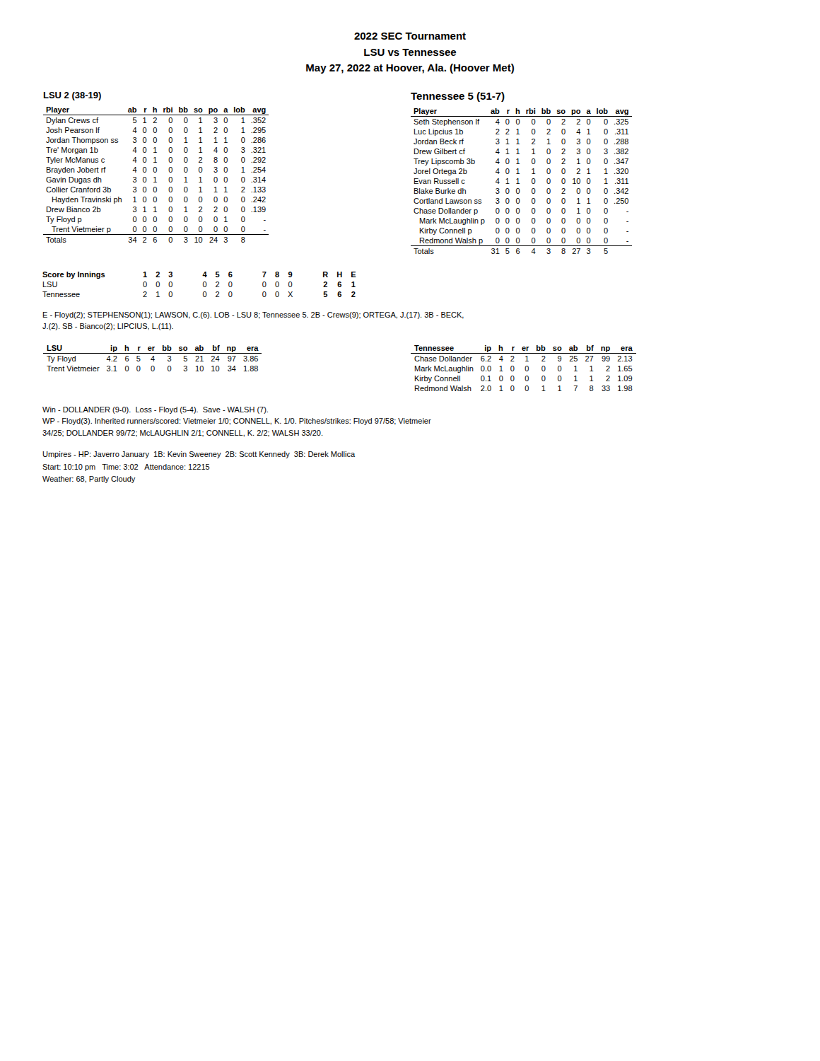2022 SEC Tournament
LSU vs Tennessee
May 27, 2022 at Hoover, Ala. (Hoover Met)
| LSU 2 (38-19) / Player / ab / r / h / rbi / bb / so / po / a / lob / avg / / --- / --- / --- / --- / --- / --- / --- / --- / --- / --- / --- / / Dylan Crews cf / 5 / 1 / 2 / 0 / 0 / 1 / 3 / 0 / 1 / .352 / / Josh Pearson lf / 4 / 0 / 0 / 0 / 0 / 1 / 2 / 0 / 1 / .295 / / Jordan Thompson ss / 3 / 0 / 0 / 0 / 1 / 1 / 1 / 1 / 0 / .286 / / Tre' Morgan 1b / 4 / 0 / 1 / 0 / 0 / 1 / 4 / 0 / 3 / .321 / / Tyler McManus c / 4 / 0 / 1 / 0 / 0 / 2 / 8 / 0 / 0 / .292 / / Brayden Jobert rf / 4 / 0 / 0 / 0 / 0 / 0 / 3 / 0 / 1 / .254 / / Gavin Dugas dh / 3 / 0 / 1 / 0 / 1 / 1 / 0 / 0 / 0 / .314 / / Collier Cranford 3b / 3 / 0 / 0 / 0 / 0 / 1 / 1 / 1 / 2 / .133 / / Hayden Travinski ph / 1 / 0 / 0 / 0 / 0 / 0 / 0 / 0 / 0 / .242 / / Drew Bianco 2b / 3 / 1 / 1 / 0 / 1 / 2 / 2 / 0 / 0 / .139 / / Ty Floyd p / 0 / 0 / 0 / 0 / 0 / 0 / 0 / 1 / 0 / - / / Trent Vietmeier p / 0 / 0 / 0 / 0 / 0 / 0 / 0 / 0 / 0 / - / / Totals / 34 / 2 / 6 / 0 / 3 / 10 / 24 / 3 / 8 / / | Tennessee 5 (51-7) / Player / ab / r / h / rbi / bb / so / po / a / lob / avg / / --- / --- / --- / --- / --- / --- / --- / --- / --- / --- / --- / / Seth Stephenson lf / 4 / 0 / 0 / 0 / 0 / 2 / 2 / 0 / 0 / .325 / / Luc Lipcius 1b / 2 / 2 / 1 / 0 / 2 / 0 / 4 / 1 / 0 / .311 / / Jordan Beck rf / 3 / 1 / 1 / 2 / 1 / 0 / 3 / 0 / 0 / .288 / / Drew Gilbert cf / 4 / 1 / 1 / 1 / 0 / 2 / 3 / 0 / 3 / .382 / / Trey Lipscomb 3b / 4 / 0 / 1 / 0 / 0 / 2 / 1 / 0 / 0 / .347 / / Jorel Ortega 2b / 4 / 0 / 1 / 1 / 0 / 0 / 2 / 1 / 1 / .320 / / Evan Russell c / 4 / 1 / 1 / 0 / 0 / 0 / 10 / 0 / 1 / .311 / / Blake Burke dh / 3 / 0 / 0 / 0 / 0 / 2 / 0 / 0 / 0 / .342 / / Cortland Lawson ss / 3 / 0 / 0 / 0 / 0 / 0 / 1 / 1 / 0 / .250 / / Chase Dollander p / 0 / 0 / 0 / 0 / 0 / 0 / 1 / 0 / 0 / - / / Mark McLaughlin p / 0 / 0 / 0 / 0 / 0 / 0 / 0 / 0 / 0 / - / / Kirby Connell p / 0 / 0 / 0 / 0 / 0 / 0 / 0 / 0 / 0 / - / / Redmond Walsh p / 0 / 0 / 0 / 0 / 0 / 0 / 0 / 0 / 0 / - / / Totals / 31 / 5 / 6 / 4 / 3 / 8 / 27 / 3 / 5 / / |
| Score by Innings | 1 | 2 | 3 | | 4 | 5 | 6 | | 7 | 8 | 9 | | R | H | E |
| --- | --- | --- | --- | --- | --- | --- | --- | --- | --- | --- | --- | --- | --- | --- | --- |
| LSU | 0 | 0 | 0 | | 0 | 2 | 0 | | 0 | 0 | 0 | | 2 | 6 | 1 |
| Tennessee | 2 | 1 | 0 | | 0 | 2 | 0 | | 0 | 0 | X | | 5 | 6 | 2 |
E - Floyd(2); STEPHENSON(1); LAWSON, C.(6). LOB - LSU 8; Tennessee 5. 2B - Crews(9); ORTEGA, J.(17). 3B - BECK,
J.(2). SB - Bianco(2); LIPCIUS, L.(11).
| / LSU / ip / h / r / er / bb / so / ab / bf / np / era / / --- / --- / --- / --- / --- / --- / --- / --- / --- / --- / --- / / Ty Floyd / 4.2 / 6 / 5 / 4 / 3 / 5 / 21 / 24 / 97 / 3.86 / / Trent Vietmeier / 3.1 / 0 / 0 / 0 / 0 / 3 / 10 / 10 / 34 / 1.88 / | / Tennessee / ip / h / r / er / bb / so / ab / bf / np / era / / --- / --- / --- / --- / --- / --- / --- / --- / --- / --- / --- / / Chase Dollander / 6.2 / 4 / 2 / 1 / 2 / 9 / 25 / 27 / 99 / 2.13 / / Mark McLaughlin / 0.0 / 1 / 0 / 0 / 0 / 0 / 1 / 1 / 2 / 1.65 / / Kirby Connell / 0.1 / 0 / 0 / 0 / 0 / 0 / 1 / 1 / 2 / 1.09 / / Redmond Walsh / 2.0 / 1 / 0 / 0 / 1 / 1 / 7 / 8 / 33 / 1.98 / |
Win - DOLLANDER (9-0). Loss - Floyd (5-4). Save - WALSH (7).
WP - Floyd(3). Inherited runners/scored: Vietmeier 1/0; CONNELL, K. 1/0. Pitches/strikes: Floyd 97/58; Vietmeier
34/25; DOLLANDER 99/72; McLAUGHLIN 2/1; CONNELL, K. 2/2; WALSH 33/20.
Umpires - HP: Javerro January 1B: Kevin Sweeney 2B: Scott Kennedy 3B: Derek Mollica
Start: 10:10 pm Time: 3:02 Attendance: 12215
Weather: 68, Partly Cloudy